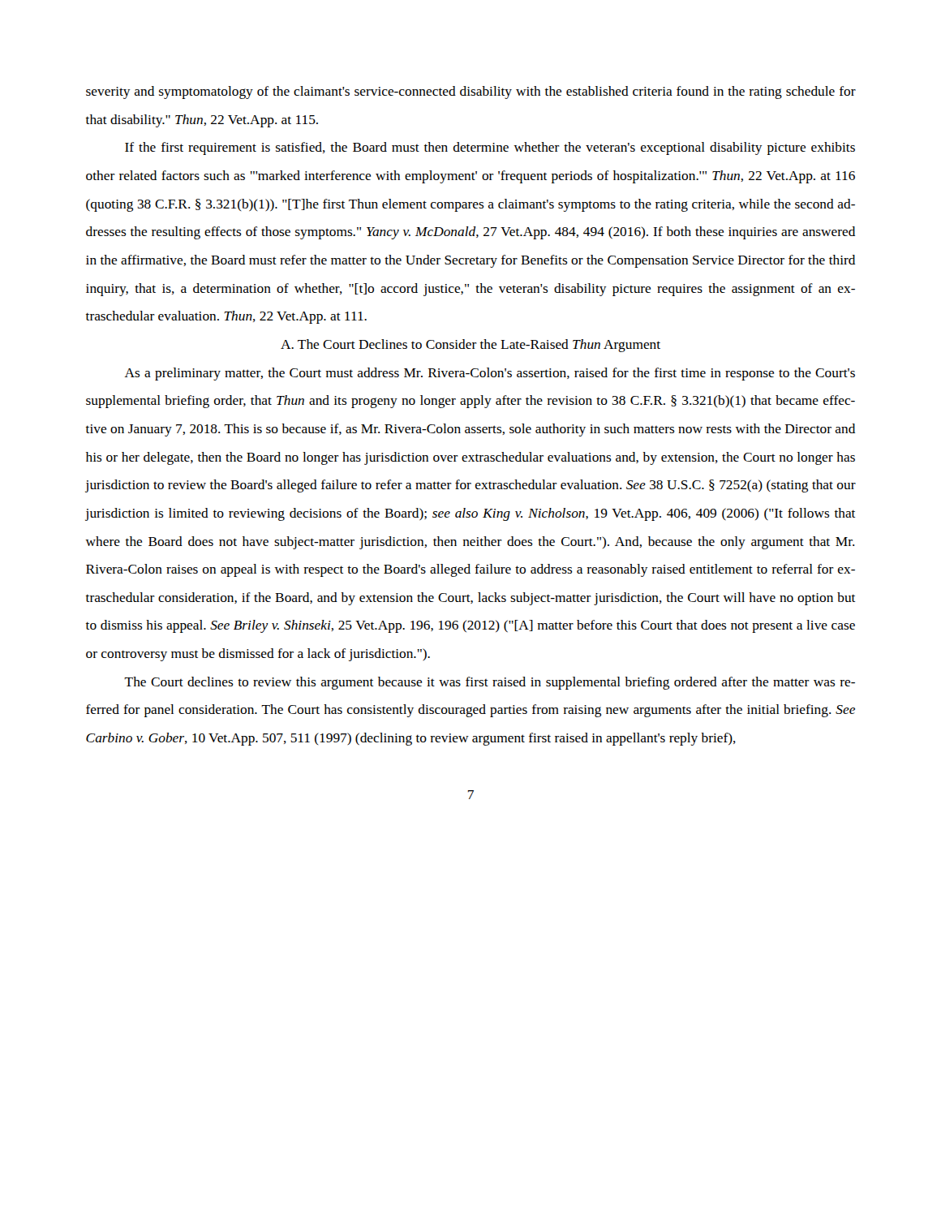severity and symptomatology of the claimant's service-connected disability with the established criteria found in the rating schedule for that disability." Thun, 22 Vet.App. at 115.
If the first requirement is satisfied, the Board must then determine whether the veteran's exceptional disability picture exhibits other related factors such as "'marked interference with employment' or 'frequent periods of hospitalization.'" Thun, 22 Vet.App. at 116 (quoting 38 C.F.R. § 3.321(b)(1)). "[T]he first Thun element compares a claimant's symptoms to the rating criteria, while the second addresses the resulting effects of those symptoms." Yancy v. McDonald, 27 Vet.App. 484, 494 (2016). If both these inquiries are answered in the affirmative, the Board must refer the matter to the Under Secretary for Benefits or the Compensation Service Director for the third inquiry, that is, a determination of whether, "[t]o accord justice," the veteran's disability picture requires the assignment of an extraschedular evaluation. Thun, 22 Vet.App. at 111.
A. The Court Declines to Consider the Late-Raised Thun Argument
As a preliminary matter, the Court must address Mr. Rivera-Colon's assertion, raised for the first time in response to the Court's supplemental briefing order, that Thun and its progeny no longer apply after the revision to 38 C.F.R. § 3.321(b)(1) that became effective on January 7, 2018. This is so because if, as Mr. Rivera-Colon asserts, sole authority in such matters now rests with the Director and his or her delegate, then the Board no longer has jurisdiction over extraschedular evaluations and, by extension, the Court no longer has jurisdiction to review the Board's alleged failure to refer a matter for extraschedular evaluation. See 38 U.S.C. § 7252(a) (stating that our jurisdiction is limited to reviewing decisions of the Board); see also King v. Nicholson, 19 Vet.App. 406, 409 (2006) ("It follows that where the Board does not have subject-matter jurisdiction, then neither does the Court."). And, because the only argument that Mr. Rivera-Colon raises on appeal is with respect to the Board's alleged failure to address a reasonably raised entitlement to referral for extraschedular consideration, if the Board, and by extension the Court, lacks subject-matter jurisdiction, the Court will have no option but to dismiss his appeal. See Briley v. Shinseki, 25 Vet.App. 196, 196 (2012) ("[A] matter before this Court that does not present a live case or controversy must be dismissed for a lack of jurisdiction.").
The Court declines to review this argument because it was first raised in supplemental briefing ordered after the matter was referred for panel consideration. The Court has consistently discouraged parties from raising new arguments after the initial briefing. See Carbino v. Gober, 10 Vet.App. 507, 511 (1997) (declining to review argument first raised in appellant's reply brief),
7